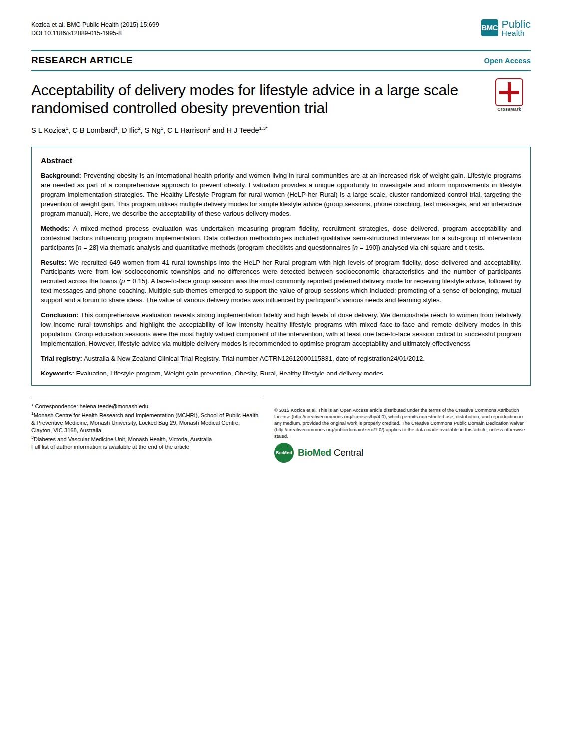Kozica et al. BMC Public Health (2015) 15:699
DOI 10.1186/s12889-015-1995-8
BMC PublicHealth
RESEARCH ARTICLE
Open Access
CrossMark
Acceptability of delivery modes for lifestyle advice in a large scale randomised controlled obesity prevention trial
S L Kozica1, C B Lombard1, D Ilic2, S Ng1, C L Harrison1 and H J Teede1,3*
Abstract
Background: Preventing obesity is an international health priority and women living in rural communities are at an increased risk of weight gain. Lifestyle programs are needed as part of a comprehensive approach to prevent obesity. Evaluation provides a unique opportunity to investigate and inform improvements in lifestyle program implementation strategies. The Healthy Lifestyle Program for rural women (HeLP-her Rural) is a large scale, cluster randomized control trial, targeting the prevention of weight gain. This program utilises multiple delivery modes for simple lifestyle advice (group sessions, phone coaching, text messages, and an interactive program manual). Here, we describe the acceptability of these various delivery modes.
Methods: A mixed-method process evaluation was undertaken measuring program fidelity, recruitment strategies, dose delivered, program acceptability and contextual factors influencing program implementation. Data collection methodologies included qualitative semi-structured interviews for a sub-group of intervention participants [n = 28] via thematic analysis and quantitative methods (program checklists and questionnaires [n = 190]) analysed via chi square and t-tests.
Results: We recruited 649 women from 41 rural townships into the HeLP-her Rural program with high levels of program fidelity, dose delivered and acceptability. Participants were from low socioeconomic townships and no differences were detected between socioeconomic characteristics and the number of participants recruited across the towns (p = 0.15). A face-to-face group session was the most commonly reported preferred delivery mode for receiving lifestyle advice, followed by text messages and phone coaching. Multiple sub-themes emerged to support the value of group sessions which included: promoting of a sense of belonging, mutual support and a forum to share ideas. The value of various delivery modes was influenced by participant's various needs and learning styles.
Conclusion: This comprehensive evaluation reveals strong implementation fidelity and high levels of dose delivery. We demonstrate reach to women from relatively low income rural townships and highlight the acceptability of low intensity healthy lifestyle programs with mixed face-to-face and remote delivery modes in this population. Group education sessions were the most highly valued component of the intervention, with at least one face-to-face session critical to successful program implementation. However, lifestyle advice via multiple delivery modes is recommended to optimise program acceptability and ultimately effectiveness
Trial registry: Australia & New Zealand Clinical Trial Registry. Trial number ACTRN12612000115831, date of registration24/01/2012.
Keywords: Evaluation, Lifestyle program, Weight gain prevention, Obesity, Rural, Healthy lifestyle and delivery modes
* Correspondence: helena.teede@monash.edu
1Monash Centre for Health Research and Implementation (MCHRI), School of Public Health & Preventive Medicine, Monash University, Locked Bag 29, Monash Medical Centre, Clayton, VIC 3168, Australia
3Diabetes and Vascular Medicine Unit, Monash Health, Victoria, Australia
Full list of author information is available at the end of the article
© 2015 Kozica et al. This is an Open Access article distributed under the terms of the Creative Commons Attribution License (http://creativecommons.org/licenses/by/4.0), which permits unrestricted use, distribution, and reproduction in any medium, provided the original work is properly credited. The Creative Commons Public Domain Dedication waiver (http://creativecommons.org/publicdomain/zero/1.0/) applies to the data made available in this article, unless otherwise stated.
BioMed
BioMed Central